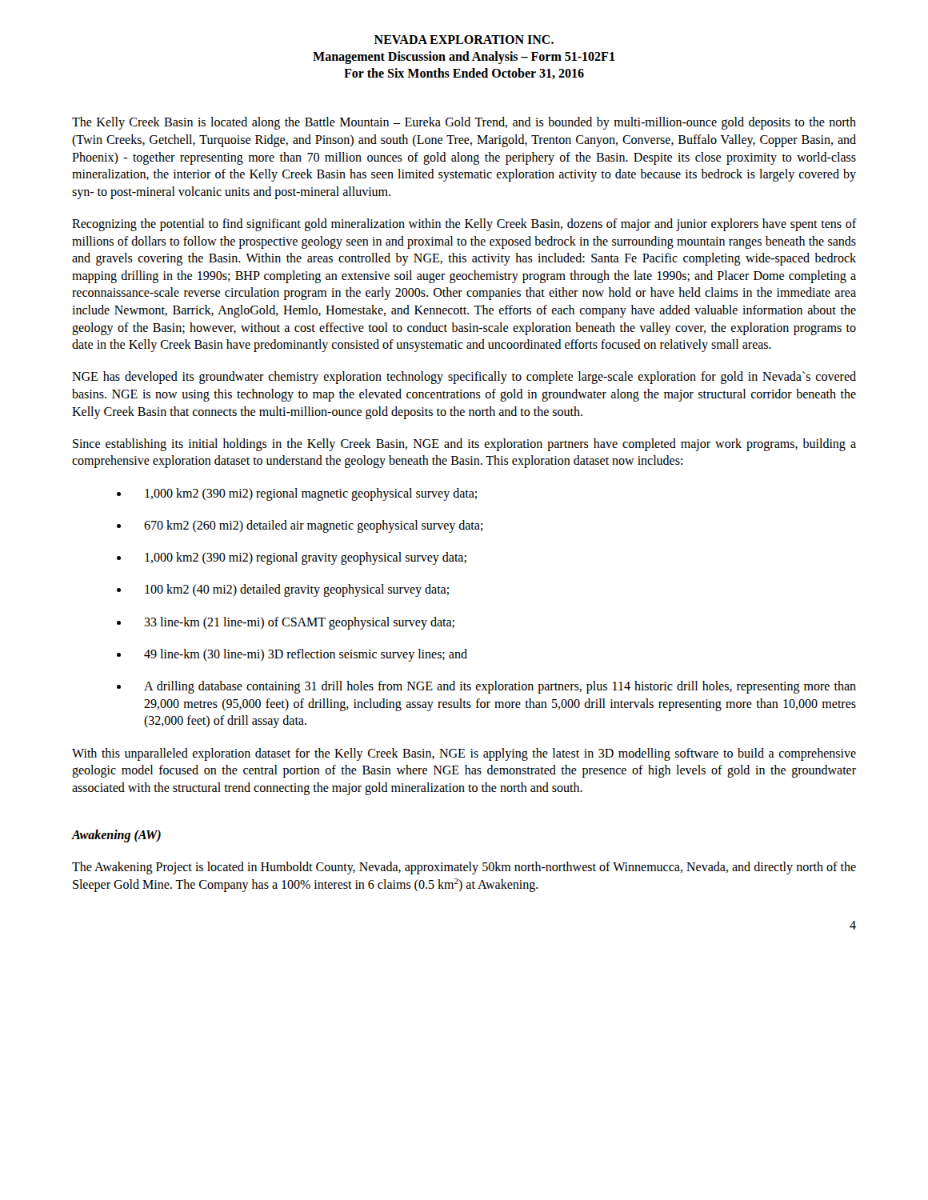NEVADA EXPLORATION INC.
Management Discussion and Analysis – Form 51-102F1
For the Six Months Ended October 31, 2016
The Kelly Creek Basin is located along the Battle Mountain – Eureka Gold Trend, and is bounded by multi-million-ounce gold deposits to the north (Twin Creeks, Getchell, Turquoise Ridge, and Pinson) and south (Lone Tree, Marigold, Trenton Canyon, Converse, Buffalo Valley, Copper Basin, and Phoenix) - together representing more than 70 million ounces of gold along the periphery of the Basin. Despite its close proximity to world-class mineralization, the interior of the Kelly Creek Basin has seen limited systematic exploration activity to date because its bedrock is largely covered by syn- to post-mineral volcanic units and post-mineral alluvium.
Recognizing the potential to find significant gold mineralization within the Kelly Creek Basin, dozens of major and junior explorers have spent tens of millions of dollars to follow the prospective geology seen in and proximal to the exposed bedrock in the surrounding mountain ranges beneath the sands and gravels covering the Basin. Within the areas controlled by NGE, this activity has included: Santa Fe Pacific completing wide-spaced bedrock mapping drilling in the 1990s; BHP completing an extensive soil auger geochemistry program through the late 1990s; and Placer Dome completing a reconnaissance-scale reverse circulation program in the early 2000s. Other companies that either now hold or have held claims in the immediate area include Newmont, Barrick, AngloGold, Hemlo, Homestake, and Kennecott. The efforts of each company have added valuable information about the geology of the Basin; however, without a cost effective tool to conduct basin-scale exploration beneath the valley cover, the exploration programs to date in the Kelly Creek Basin have predominantly consisted of unsystematic and uncoordinated efforts focused on relatively small areas.
NGE has developed its groundwater chemistry exploration technology specifically to complete large-scale exploration for gold in Nevada`s covered basins. NGE is now using this technology to map the elevated concentrations of gold in groundwater along the major structural corridor beneath the Kelly Creek Basin that connects the multi-million-ounce gold deposits to the north and to the south.
Since establishing its initial holdings in the Kelly Creek Basin, NGE and its exploration partners have completed major work programs, building a comprehensive exploration dataset to understand the geology beneath the Basin. This exploration dataset now includes:
1,000 km2 (390 mi2) regional magnetic geophysical survey data;
670 km2 (260 mi2) detailed air magnetic geophysical survey data;
1,000 km2 (390 mi2) regional gravity geophysical survey data;
100 km2 (40 mi2) detailed gravity geophysical survey data;
33 line-km (21 line-mi) of CSAMT geophysical survey data;
49 line-km (30 line-mi) 3D reflection seismic survey lines; and
A drilling database containing 31 drill holes from NGE and its exploration partners, plus 114 historic drill holes, representing more than 29,000 metres (95,000 feet) of drilling, including assay results for more than 5,000 drill intervals representing more than 10,000 metres (32,000 feet) of drill assay data.
With this unparalleled exploration dataset for the Kelly Creek Basin, NGE is applying the latest in 3D modelling software to build a comprehensive geologic model focused on the central portion of the Basin where NGE has demonstrated the presence of high levels of gold in the groundwater associated with the structural trend connecting the major gold mineralization to the north and south.
Awakening (AW)
The Awakening Project is located in Humboldt County, Nevada, approximately 50km north-northwest of Winnemucca, Nevada, and directly north of the Sleeper Gold Mine. The Company has a 100% interest in 6 claims (0.5 km2) at Awakening.
4